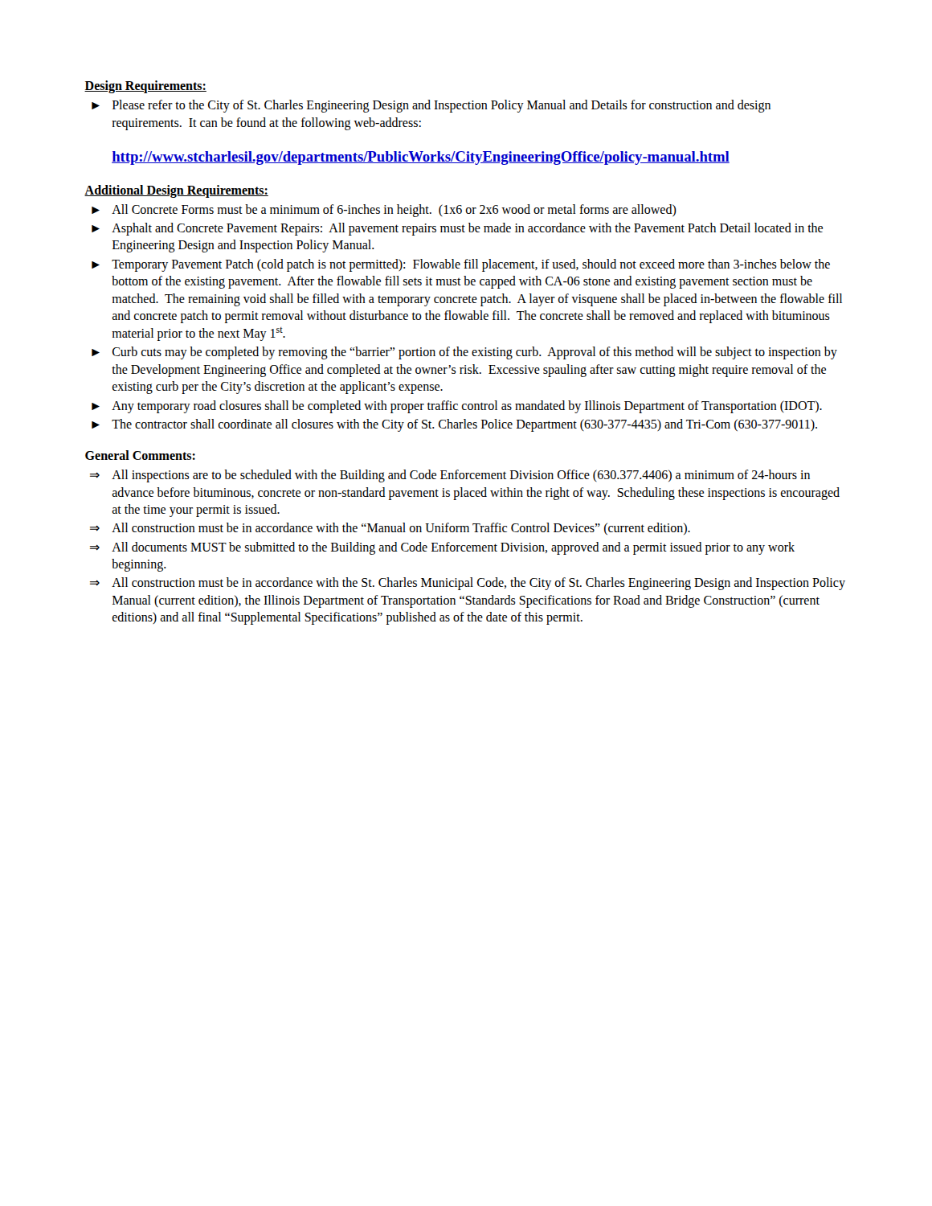Design Requirements:
►Please refer to the City of St. Charles Engineering Design and Inspection Policy Manual and Details for construction and design requirements. It can be found at the following web-address:
http://www.stcharlesil.gov/departments/PublicWorks/CityEngineeringOffice/policy-manual.html
Additional Design Requirements:
►All Concrete Forms must be a minimum of 6-inches in height. (1x6 or 2x6 wood or metal forms are allowed)
►Asphalt and Concrete Pavement Repairs: All pavement repairs must be made in accordance with the Pavement Patch Detail located in the Engineering Design and Inspection Policy Manual.
►Temporary Pavement Patch (cold patch is not permitted): Flowable fill placement, if used, should not exceed more than 3-inches below the bottom of the existing pavement. After the flowable fill sets it must be capped with CA-06 stone and existing pavement section must be matched. The remaining void shall be filled with a temporary concrete patch. A layer of visquene shall be placed in-between the flowable fill and concrete patch to permit removal without disturbance to the flowable fill. The concrete shall be removed and replaced with bituminous material prior to the next May 1st.
►Curb cuts may be completed by removing the “barrier” portion of the existing curb. Approval of this method will be subject to inspection by the Development Engineering Office and completed at the owner’s risk. Excessive spauling after saw cutting might require removal of the existing curb per the City’s discretion at the applicant’s expense.
►Any temporary road closures shall be completed with proper traffic control as mandated by Illinois Department of Transportation (IDOT).
►The contractor shall coordinate all closures with the City of St. Charles Police Department (630-377-4435) and Tri-Com (630-377-9011).
General Comments:
⇒All inspections are to be scheduled with the Building and Code Enforcement Division Office (630.377.4406) a minimum of 24-hours in advance before bituminous, concrete or non-standard pavement is placed within the right of way. Scheduling these inspections is encouraged at the time your permit is issued.
⇒All construction must be in accordance with the “Manual on Uniform Traffic Control Devices” (current edition).
⇒All documents MUST be submitted to the Building and Code Enforcement Division, approved and a permit issued prior to any work beginning.
⇒All construction must be in accordance with the St. Charles Municipal Code, the City of St. Charles Engineering Design and Inspection Policy Manual (current edition), the Illinois Department of Transportation “Standards Specifications for Road and Bridge Construction” (current editions) and all final “Supplemental Specifications” published as of the date of this permit.